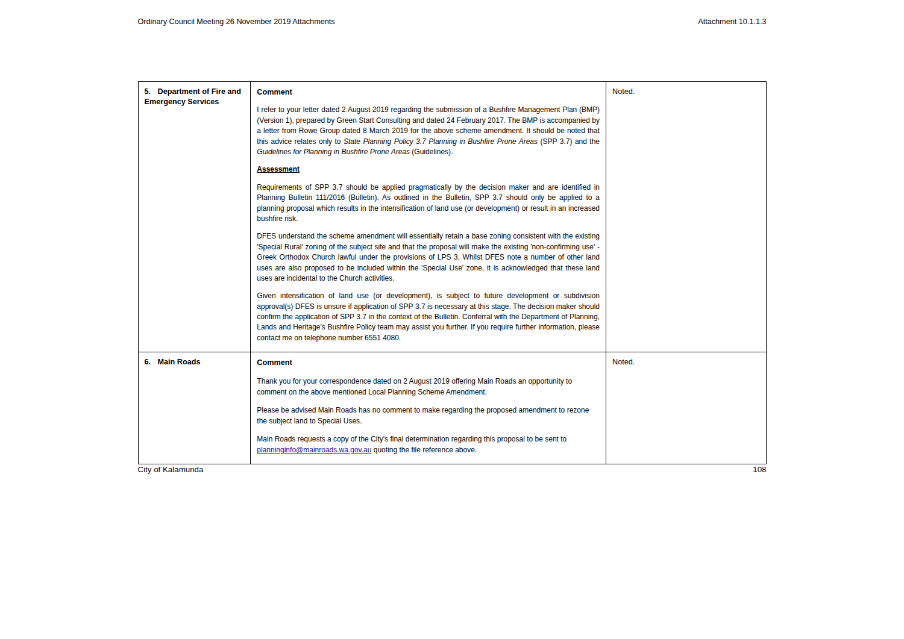Ordinary Council Meeting 26 November 2019 Attachments
Attachment 10.1.1.3
| 5. Department of Fire and Emergency Services | Comment I refer to your letter dated 2 August 2019 regarding the submission of a Bushfire Management Plan (BMP) (Version 1), prepared by Green Start Consulting and dated 24 February 2017. The BMP is accompanied by a letter from Rowe Group dated 8 March 2019 for the above scheme amendment. It should be noted that this advice relates only to State Planning Policy 3.7 Planning in Bushfire Prone Areas (SPP 3.7) and the Guidelines for Planning in Bushfire Prone Areas (Guidelines). Assessment Requirements of SPP 3.7 should be applied pragmatically by the decision maker and are identified in Planning Bulletin 111/2016 (Bulletin). As outlined in the Bulletin, SPP 3.7 should only be applied to a planning proposal which results in the intensification of land use (or development) or result in an increased bushfire risk. DFES understand the scheme amendment will essentially retain a base zoning consistent with the existing 'Special Rural' zoning of the subject site and that the proposal will make the existing 'non-confirming use' - Greek Orthodox Church lawful under the provisions of LPS 3. Whilst DFES note a number of other land uses are also proposed to be included within the 'Special Use' zone, it is acknowledged that these land uses are incidental to the Church activities. Given intensification of land use (or development), is subject to future development or subdivision approval(s) DFES is unsure if application of SPP 3.7 is necessary at this stage. The decision maker should confirm the application of SPP 3.7 in the context of the Bulletin. Conferral with the Department of Planning, Lands and Heritage's Bushfire Policy team may assist you further. If you require further information, please contact me on telephone number 6551 4080. | Noted. |
| 6. Main Roads | Comment Thank you for your correspondence dated on 2 August 2019 offering Main Roads an opportunity to comment on the above mentioned Local Planning Scheme Amendment. Please be advised Main Roads has no comment to make regarding the proposed amendment to rezone the subject land to Special Uses. Main Roads requests a copy of the City's final determination regarding this proposal to be sent to planninginfo@mainroads.wa.gov.au quoting the file reference above. | Noted. |
City of Kalamunda
108